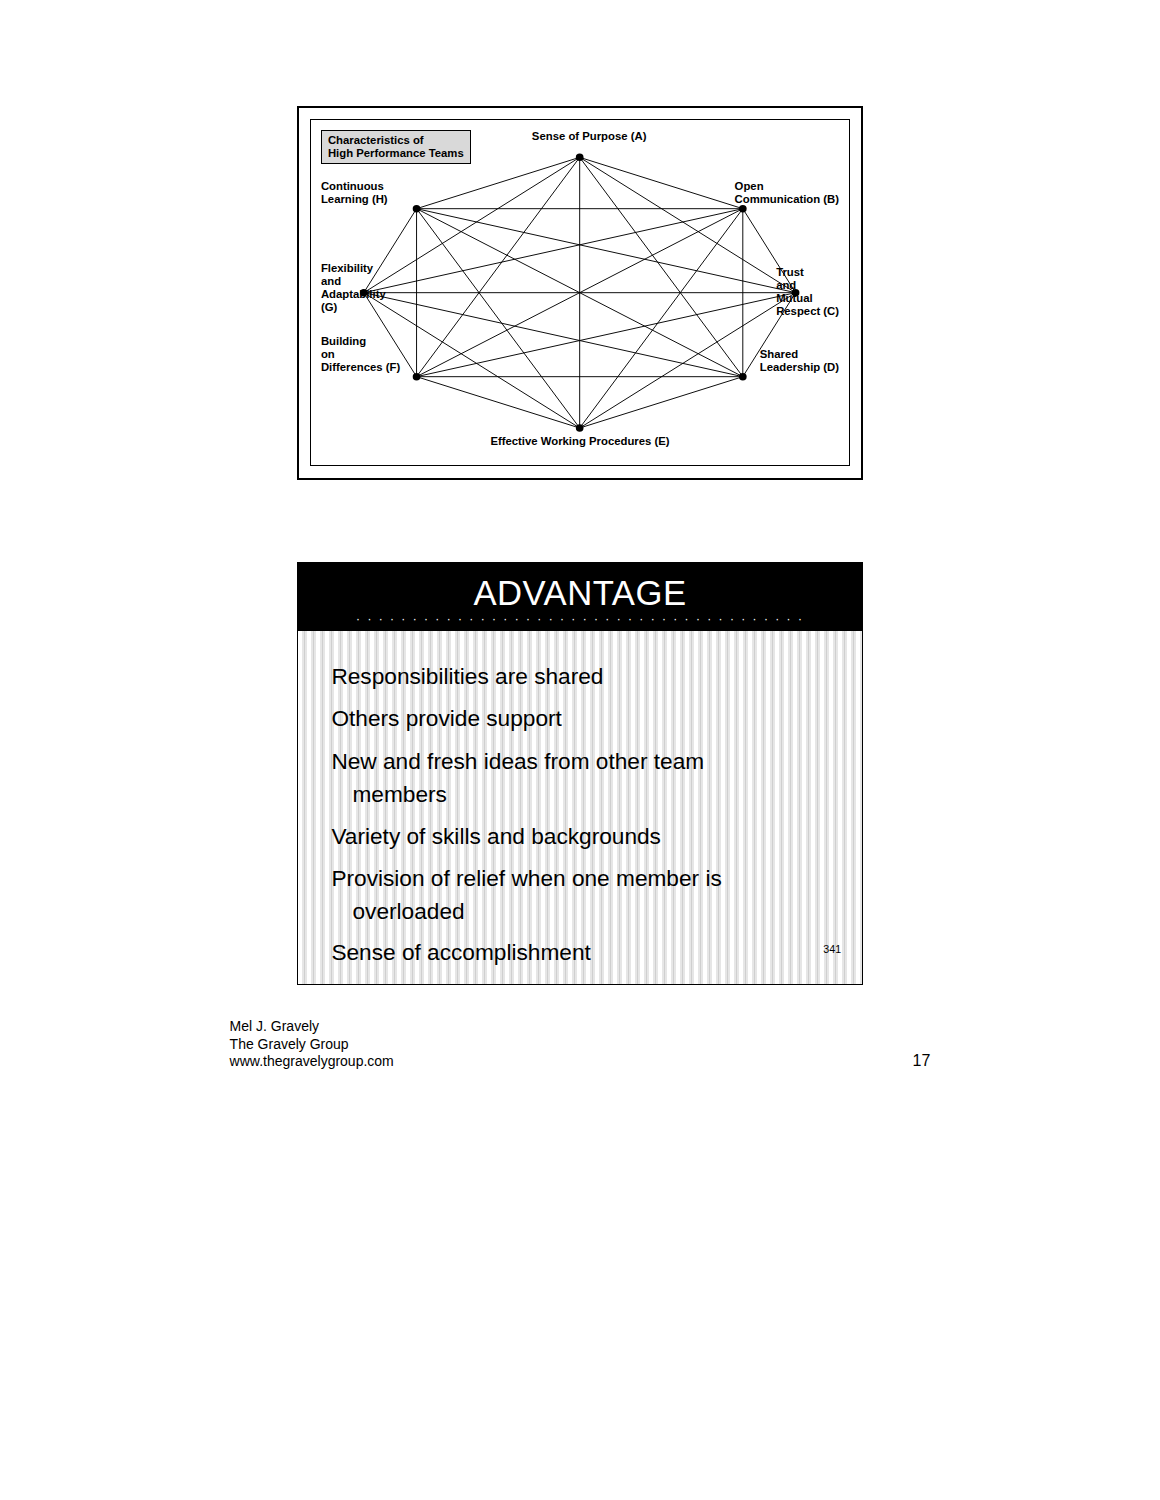Characteristics of
High Performance Teams
Sense of Purpose (A)
Open
Communication (B)
Trust
and
Mutual
Respect (C)
Shared
Leadership (D)
Effective Working Procedures (E)
Building
on
Differences (F)
Flexibility
and
Adaptability
(G)
Continuous
Learning (H)
ADVANTAGE
· · · · · · · · · · · · · · · · · · · · · · · · · · · · · · · · · · · · · · · ·
Responsibilities are shared
Others provide support
New and fresh ideas from other teammembers
Variety of skills and backgrounds
Provision of relief when one member isoverloaded
Sense of accomplishment
341
Mel J. Gravely
The Gravely Group
www.thegravelygroup.com
17